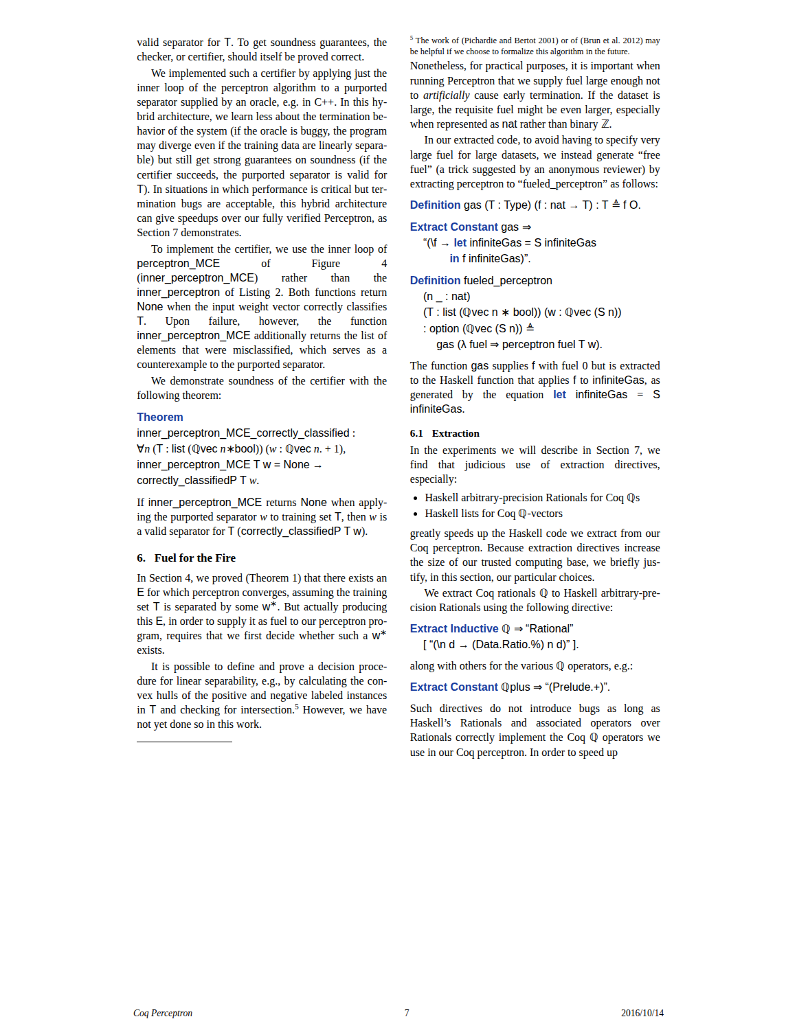valid separator for T. To get soundness guarantees, the checker, or certifier, should itself be proved correct.
We implemented such a certifier by applying just the inner loop of the perceptron algorithm to a purported separator supplied by an oracle, e.g. in C++. In this hybrid architecture, we learn less about the termination behavior of the system (if the oracle is buggy, the program may diverge even if the training data are linearly separable) but still get strong guarantees on soundness (if the certifier succeeds, the purported separator is valid for T). In situations in which performance is critical but termination bugs are acceptable, this hybrid architecture can give speedups over our fully verified Perceptron, as Section 7 demonstrates.
To implement the certifier, we use the inner loop of perceptron_MCE of Figure 4 (inner_perceptron_MCE) rather than the inner_perceptron of Listing 2. Both functions return None when the input weight vector correctly classifies T. Upon failure, however, the function inner_perceptron_MCE additionally returns the list of elements that were misclassified, which serves as a counterexample to the purported separator.
We demonstrate soundness of the certifier with the following theorem:
Theorem inner_perceptron_MCE_correctly_classified :
∀n (T : list (ℚvec n∗bool)) (w : ℚvec n. + 1),
inner_perceptron_MCE T w = None →
correctly_classifiedP T w.
If inner_perceptron_MCE returns None when applying the purported separator w to training set T, then w is a valid separator for T (correctly_classifiedP T w).
6. Fuel for the Fire
In Section 4, we proved (Theorem 1) that there exists an E for which perceptron converges, assuming the training set T is separated by some w∗. But actually producing this E, in order to supply it as fuel to our perceptron program, requires that we first decide whether such a w∗ exists.
It is possible to define and prove a decision procedure for linear separability, e.g., by calculating the convex hulls of the positive and negative labeled instances in T and checking for intersection.5 However, we have not yet done so in this work.
5 The work of (Pichardie and Bertot 2001) or of (Brun et al. 2012) may be helpful if we choose to formalize this algorithm in the future.
Nonetheless, for practical purposes, it is important when running Perceptron that we supply fuel large enough not to artificially cause early termination. If the dataset is large, the requisite fuel might be even larger, especially when represented as nat rather than binary ℤ.
In our extracted code, to avoid having to specify very large fuel for large datasets, we instead generate “free fuel” (a trick suggested by an anonymous reviewer) by extracting perceptron to “fueled_perceptron” as follows:
Definition gas (T : Type) (f : nat → T) : T ≜ f O.
Extract Constant gas ⇒
“(\f → let infiniteGas = S infiniteGas
in f infiniteGas)”.
Definition fueled_perceptron
(n _ : nat)
(T : list (ℚvec n ∗ bool)) (w : ℚvec (S n))
: option (ℚvec (S n)) ≜
gas (λ fuel ⇒ perceptron fuel T w).
The function gas supplies f with fuel 0 but is extracted to the Haskell function that applies f to infiniteGas, as generated by the equation let infiniteGas = S infiniteGas.
6.1 Extraction
In the experiments we will describe in Section 7, we find that judicious use of extraction directives, especially:
Haskell arbitrary-precision Rationals for Coq ℚs
Haskell lists for Coq ℚ-vectors
greatly speeds up the Haskell code we extract from our Coq perceptron. Because extraction directives increase the size of our trusted computing base, we briefly justify, in this section, our particular choices.
We extract Coq rationals ℚ to Haskell arbitrary-precision Rationals using the following directive:
Extract Inductive ℚ ⇒ “Rational”
[ “(\n d → (Data.Ratio.%) n d)” ].
along with others for the various ℚ operators, e.g.:
Extract Constant ℚplus ⇒ “(Prelude.+)”.
Such directives do not introduce bugs as long as Haskell’s Rationals and associated operators over Rationals correctly implement the Coq ℚ operators we use in our Coq perceptron. In order to speed up
Coq Perceptron
7
2016/10/14